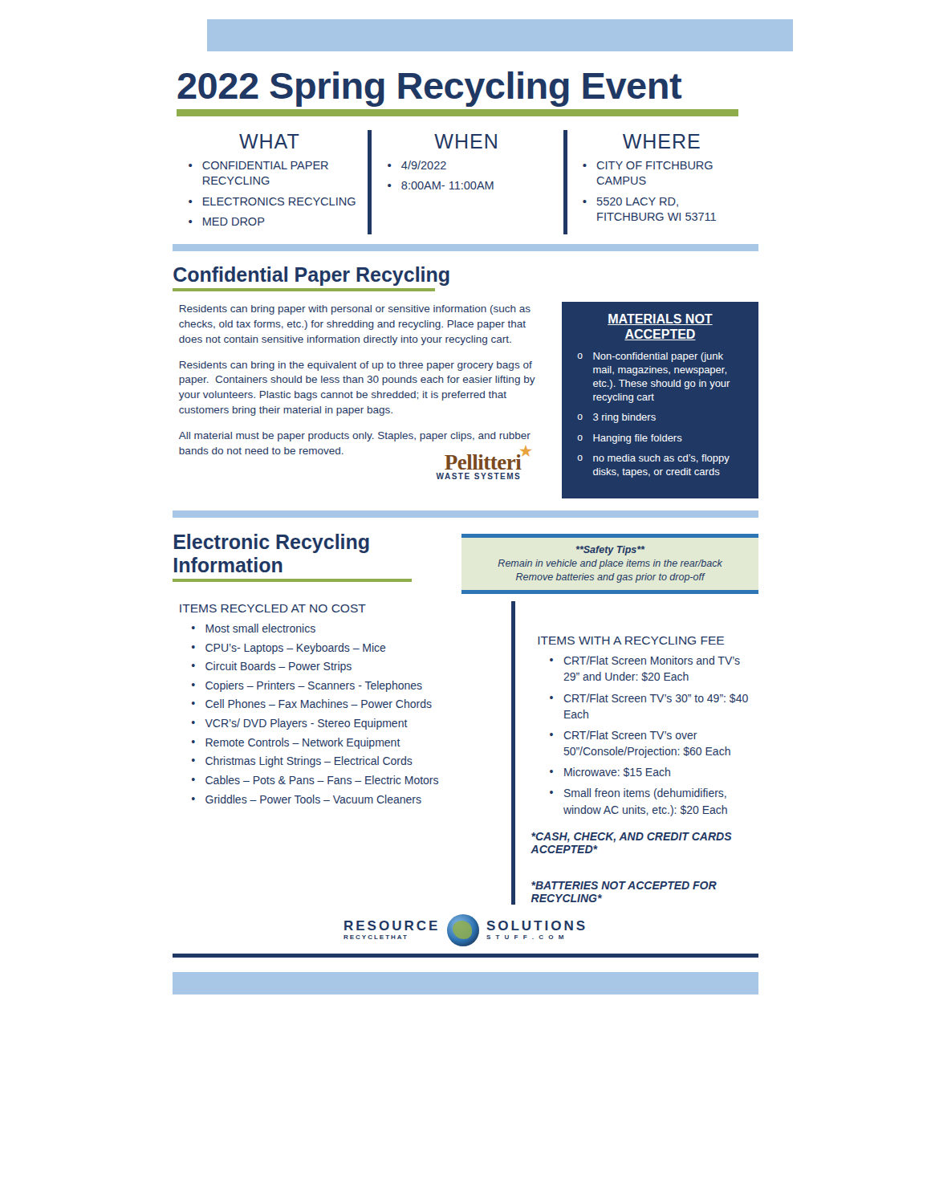2022 Spring Recycling Event
WHAT
CONFIDENTIAL PAPER RECYCLING
ELECTRONICS RECYCLING
MED DROP
WHEN
4/9/2022
8:00AM- 11:00AM
WHERE
CITY OF FITCHBURG CAMPUS
5520 LACY RD, FITCHBURG WI 53711
Confidential Paper Recycling
Residents can bring paper with personal or sensitive information (such as checks, old tax forms, etc.) for shredding and recycling. Place paper that does not contain sensitive information directly into your recycling cart.
Residents can bring in the equivalent of up to three paper grocery bags of paper. Containers should be less than 30 pounds each for easier lifting by your volunteers. Plastic bags cannot be shredded; it is preferred that customers bring their material in paper bags.
All material must be paper products only. Staples, paper clips, and rubber bands do not need to be removed.
Pellitteri★
WASTE SYSTEMS
MATERIALS NOT ACCEPTED
Non-confidential paper (junk mail, magazines, newspaper, etc.). These should go in your recycling cart
3 ring binders
Hanging file folders
no media such as cd’s, floppy disks, tapes, or credit cards
Electronic Recycling Information
**Safety Tips**
Remain in vehicle and place items in the rear/back
Remove batteries and gas prior to drop-off
ITEMS RECYCLED AT NO COST
Most small electronics
CPU’s- Laptops – Keyboards – Mice
Circuit Boards – Power Strips
Copiers – Printers – Scanners - Telephones
Cell Phones – Fax Machines – Power Chords
VCR’s/ DVD Players - Stereo Equipment
Remote Controls – Network Equipment
Christmas Light Strings – Electrical Cords
Cables – Pots & Pans – Fans – Electric Motors
Griddles – Power Tools – Vacuum Cleaners
ITEMS WITH A RECYCLING FEE
CRT/Flat Screen Monitors and TV’s 29” and Under: $20 Each
CRT/Flat Screen TV’s 30” to 49”: $40 Each
CRT/Flat Screen TV’s over 50”/Console/Projection: $60 Each
Microwave: $15 Each
Small freon items (dehumidifiers, window AC units, etc.): $20 Each
*CASH, CHECK, AND CREDIT CARDS ACCEPTED*
*BATTERIES NOT ACCEPTED FOR RECYCLING*
RESOURCE
RECYCLETHAT
SOLUTIONS
S T U F F . C O M